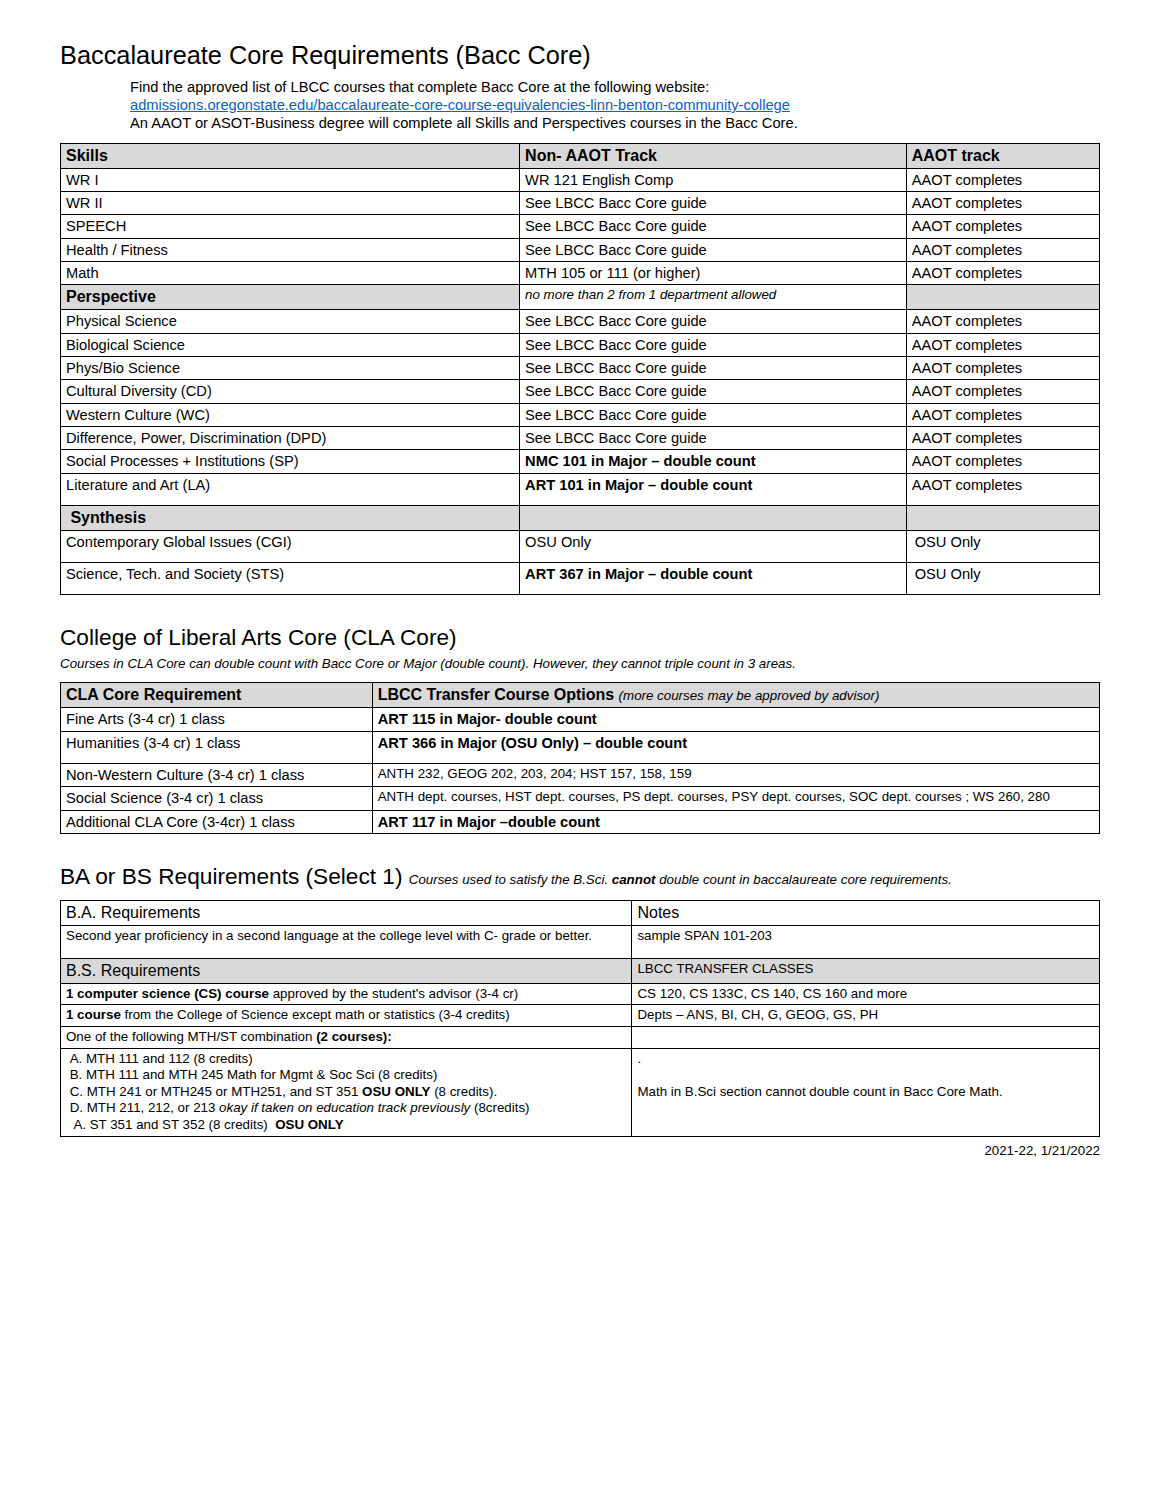Baccalaureate Core Requirements (Bacc Core)
Find the approved list of LBCC courses that complete Bacc Core at the following website:
admissions.oregonstate.edu/baccalaureate-core-course-equivalencies-linn-benton-community-college
An AAOT or ASOT-Business degree will complete all Skills and Perspectives courses in the Bacc Core.
| Skills | Non- AAOT Track | AAOT track |
| --- | --- | --- |
| WR I | WR 121 English Comp | AAOT completes |
| WR II | See LBCC Bacc Core guide | AAOT completes |
| SPEECH | See LBCC Bacc Core guide | AAOT completes |
| Health / Fitness | See LBCC Bacc Core guide | AAOT completes |
| Math | MTH 105 or 111 (or higher) | AAOT completes |
| Perspective | no more than 2 from 1 department allowed | |
| Physical Science | See LBCC Bacc Core guide | AAOT completes |
| Biological Science | See LBCC Bacc Core guide | AAOT completes |
| Phys/Bio Science | See LBCC Bacc Core guide | AAOT completes |
| Cultural Diversity (CD) | See LBCC Bacc Core guide | AAOT completes |
| Western Culture (WC) | See LBCC Bacc Core guide | AAOT completes |
| Difference, Power, Discrimination (DPD) | See LBCC Bacc Core guide | AAOT completes |
| Social Processes + Institutions (SP) | NMC 101 in Major – double count | AAOT completes |
| Literature and Art (LA) | ART 101 in Major – double count | AAOT completes |
| Synthesis | | |
| Contemporary Global Issues (CGI) | OSU Only | OSU Only |
| Science, Tech. and Society (STS) | ART 367 in Major – double count | OSU Only |
College of Liberal Arts Core (CLA Core)
Courses in CLA Core can double count with Bacc Core or Major (double count). However, they cannot triple count in 3 areas.
| CLA Core Requirement | LBCC Transfer Course Options (more courses may be approved by advisor) |
| --- | --- |
| Fine Arts (3-4 cr) 1 class | ART 115 in Major- double count |
| Humanities (3-4 cr) 1 class | ART 366 in Major (OSU Only) – double count |
| Non-Western Culture (3-4 cr) 1 class | ANTH 232, GEOG 202, 203, 204; HST 157, 158, 159 |
| Social Science (3-4 cr) 1 class | ANTH dept. courses, HST dept. courses, PS dept. courses, PSY dept. courses, SOC dept. courses ; WS 260, 280 |
| Additional CLA Core (3-4cr) 1 class | ART 117 in Major –double count |
BA or BS Requirements (Select 1) Courses used to satisfy the B.Sci. cannot double count in baccalaureate core requirements.
| B.A. Requirements | Notes |
| Second year proficiency in a second language at the college level with C- grade or better. | sample SPAN 101-203 |
| B.S. Requirements | LBCC TRANSFER CLASSES |
| 1 computer science (CS) course approved by the student's advisor (3-4 cr) | CS 120, CS 133C, CS 140, CS 160 and more |
| 1 course from the College of Science except math or statistics (3-4 credits) | Depts – ANS, BI, CH, G, GEOG, GS, PH |
| One of the following MTH/ST combination (2 courses): | |
| A. MTH 111 and 112 (8 credits) B. MTH 111 and MTH 245 Math for Mgmt & Soc Sci (8 credits) C. MTH 241 or MTH245 or MTH251, and ST 351 OSU ONLY (8 credits). D. MTH 211, 212, or 213 okay if taken on education track previously (8credits) A. ST 351 and ST 352 (8 credits) OSU ONLY | . Math in B.Sci section cannot double count in Bacc Core Math. |
2021-22, 1/21/2022